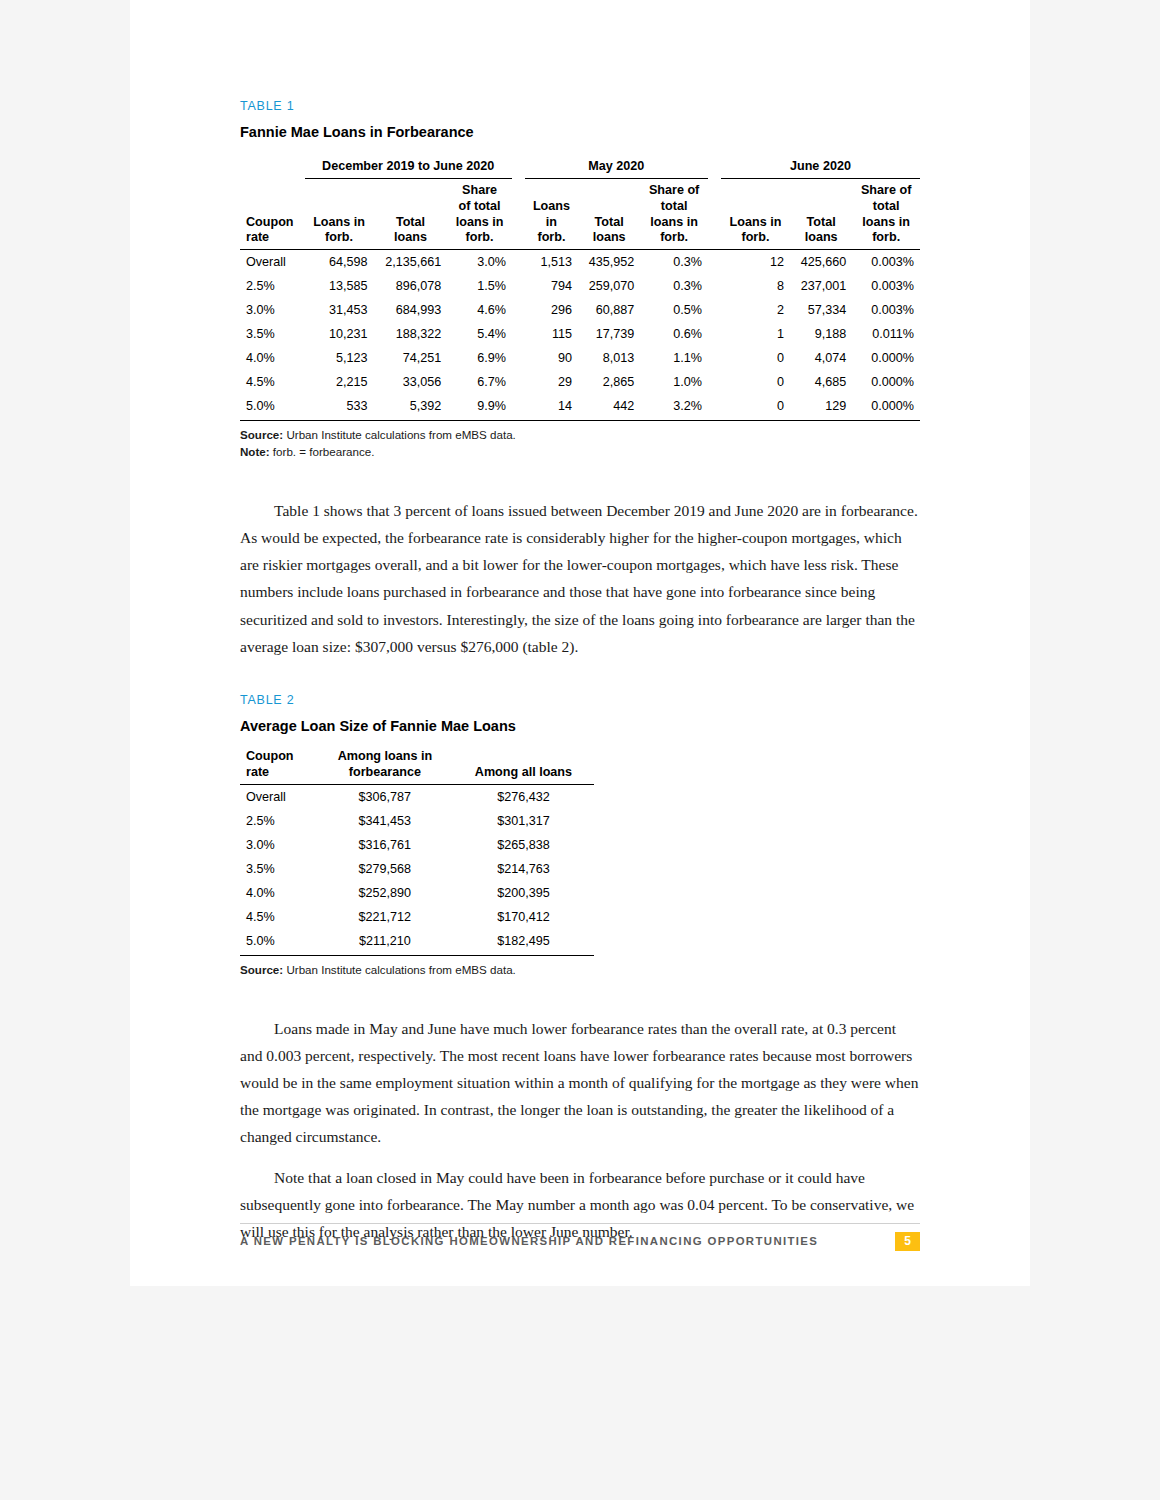TABLE 1
Fannie Mae Loans in Forbearance
| | December 2019 to June 2020 | | May 2020 | | June 2020 |
| --- | --- | --- | --- | --- | --- |
| Coupon rate | Loans in forb. | Total loans | Share of total loans in forb. | | Loans in forb. | Total loans | Share of total loans in forb. | | Loans in forb. | Total loans | Share of total loans in forb. |
| Overall | 64,598 | 2,135,661 | 3.0% | | 1,513 | 435,952 | 0.3% | | 12 | 425,660 | 0.003% |
| 2.5% | 13,585 | 896,078 | 1.5% | | 794 | 259,070 | 0.3% | | 8 | 237,001 | 0.003% |
| 3.0% | 31,453 | 684,993 | 4.6% | | 296 | 60,887 | 0.5% | | 2 | 57,334 | 0.003% |
| 3.5% | 10,231 | 188,322 | 5.4% | | 115 | 17,739 | 0.6% | | 1 | 9,188 | 0.011% |
| 4.0% | 5,123 | 74,251 | 6.9% | | 90 | 8,013 | 1.1% | | 0 | 4,074 | 0.000% |
| 4.5% | 2,215 | 33,056 | 6.7% | | 29 | 2,865 | 1.0% | | 0 | 4,685 | 0.000% |
| 5.0% | 533 | 5,392 | 9.9% | | 14 | 442 | 3.2% | | 0 | 129 | 0.000% |
Source: Urban Institute calculations from eMBS data.
Note: forb. = forbearance.
Table 1 shows that 3 percent of loans issued between December 2019 and June 2020 are in forbearance. As would be expected, the forbearance rate is considerably higher for the higher-coupon mortgages, which are riskier mortgages overall, and a bit lower for the lower-coupon mortgages, which have less risk. These numbers include loans purchased in forbearance and those that have gone into forbearance since being securitized and sold to investors. Interestingly, the size of the loans going into forbearance are larger than the average loan size: $307,000 versus $276,000 (table 2).
TABLE 2
Average Loan Size of Fannie Mae Loans
| Coupon rate | Among loans in forbearance | Among all loans |
| --- | --- | --- |
| Overall | $306,787 | $276,432 |
| 2.5% | $341,453 | $301,317 |
| 3.0% | $316,761 | $265,838 |
| 3.5% | $279,568 | $214,763 |
| 4.0% | $252,890 | $200,395 |
| 4.5% | $221,712 | $170,412 |
| 5.0% | $211,210 | $182,495 |
Source: Urban Institute calculations from eMBS data.
Loans made in May and June have much lower forbearance rates than the overall rate, at 0.3 percent and 0.003 percent, respectively. The most recent loans have lower forbearance rates because most borrowers would be in the same employment situation within a month of qualifying for the mortgage as they were when the mortgage was originated. In contrast, the longer the loan is outstanding, the greater the likelihood of a changed circumstance.
Note that a loan closed in May could have been in forbearance before purchase or it could have subsequently gone into forbearance. The May number a month ago was 0.04 percent. To be conservative, we will use this for the analysis rather than the lower June number.
A new penalty is blocking homeownership and refinancing opportunities
5